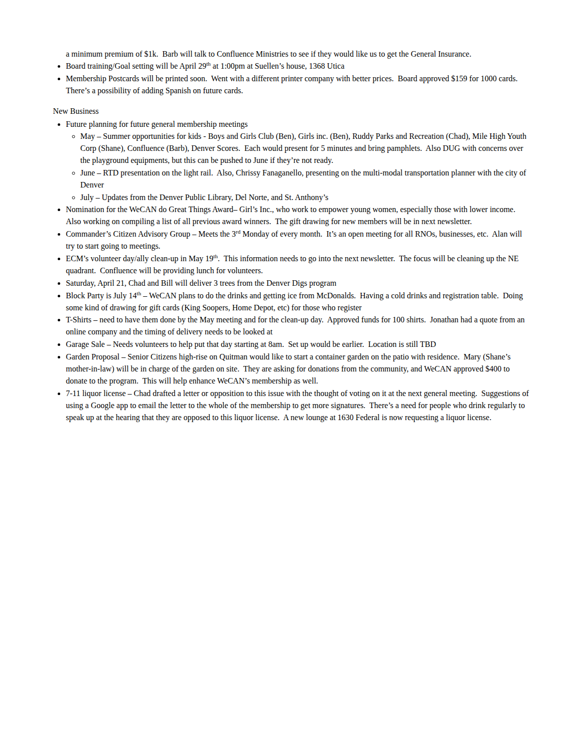a minimum premium of $1k. Barb will talk to Confluence Ministries to see if they would like us to get the General Insurance.
Board training/Goal setting will be April 29th at 1:00pm at Suellen’s house, 1368 Utica
Membership Postcards will be printed soon. Went with a different printer company with better prices. Board approved $159 for 1000 cards. There’s a possibility of adding Spanish on future cards.
New Business
Future planning for future general membership meetings
May – Summer opportunities for kids - Boys and Girls Club (Ben), Girls inc. (Ben), Ruddy Parks and Recreation (Chad), Mile High Youth Corp (Shane), Confluence (Barb), Denver Scores. Each would present for 5 minutes and bring pamphlets. Also DUG with concerns over the playground equipments, but this can be pushed to June if they’re not ready.
June – RTD presentation on the light rail. Also, Chrissy Fanaganello, presenting on the multi-modal transportation planner with the city of Denver
July – Updates from the Denver Public Library, Del Norte, and St. Anthony’s
Nomination for the WeCAN do Great Things Award– Girl’s Inc., who work to empower young women, especially those with lower income. Also working on compiling a list of all previous award winners. The gift drawing for new members will be in next newsletter.
Commander’s Citizen Advisory Group – Meets the 3rd Monday of every month. It’s an open meeting for all RNOs, businesses, etc. Alan will try to start going to meetings.
ECM’s volunteer day/ally clean-up in May 19th. This information needs to go into the next newsletter. The focus will be cleaning up the NE quadrant. Confluence will be providing lunch for volunteers.
Saturday, April 21, Chad and Bill will deliver 3 trees from the Denver Digs program
Block Party is July 14th – WeCAN plans to do the drinks and getting ice from McDonalds. Having a cold drinks and registration table. Doing some kind of drawing for gift cards (King Soopers, Home Depot, etc) for those who register
T-Shirts – need to have them done by the May meeting and for the clean-up day. Approved funds for 100 shirts. Jonathan had a quote from an online company and the timing of delivery needs to be looked at
Garage Sale – Needs volunteers to help put that day starting at 8am. Set up would be earlier. Location is still TBD
Garden Proposal – Senior Citizens high-rise on Quitman would like to start a container garden on the patio with residence. Mary (Shane’s mother-in-law) will be in charge of the garden on site. They are asking for donations from the community, and WeCAN approved $400 to donate to the program. This will help enhance WeCAN’s membership as well.
7-11 liquor license – Chad drafted a letter or opposition to this issue with the thought of voting on it at the next general meeting. Suggestions of using a Google app to email the letter to the whole of the membership to get more signatures. There’s a need for people who drink regularly to speak up at the hearing that they are opposed to this liquor license. A new lounge at 1630 Federal is now requesting a liquor license.